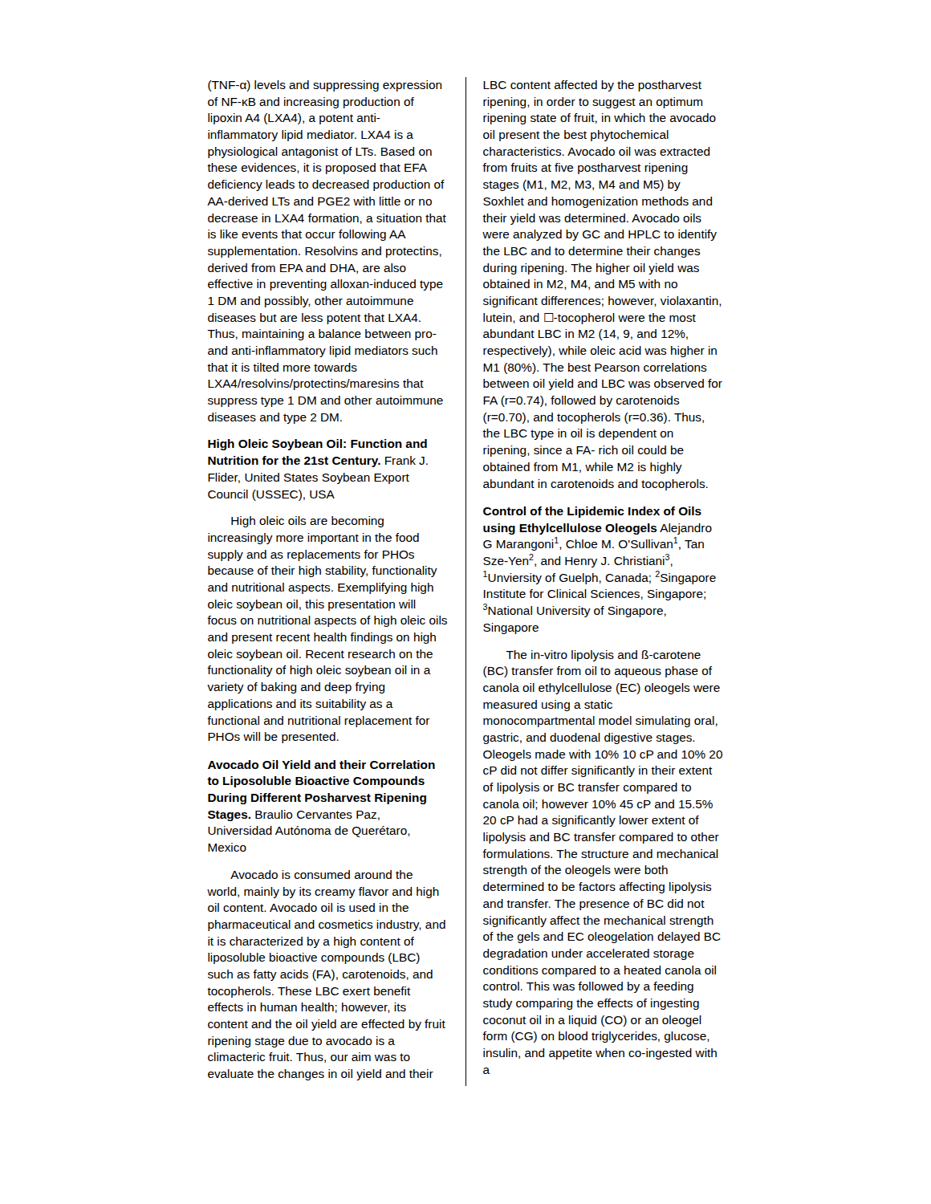(TNF-α) levels and suppressing expression of NF-κB and increasing production of lipoxin A4 (LXA4), a potent anti-inflammatory lipid mediator. LXA4 is a physiological antagonist of LTs. Based on these evidences, it is proposed that EFA deficiency leads to decreased production of AA-derived LTs and PGE2 with little or no decrease in LXA4 formation, a situation that is like events that occur following AA supplementation. Resolvins and protectins, derived from EPA and DHA, are also effective in preventing alloxan-induced type 1 DM and possibly, other autoimmune diseases but are less potent that LXA4. Thus, maintaining a balance between pro- and anti-inflammatory lipid mediators such that it is tilted more towards LXA4/resolvins/protectins/maresins that suppress type 1 DM and other autoimmune diseases and type 2 DM.
High Oleic Soybean Oil: Function and Nutrition for the 21st Century. Frank J. Flider, United States Soybean Export Council (USSEC), USA
High oleic oils are becoming increasingly more important in the food supply and as replacements for PHOs because of their high stability, functionality and nutritional aspects. Exemplifying high oleic soybean oil, this presentation will focus on nutritional aspects of high oleic oils and present recent health findings on high oleic soybean oil. Recent research on the functionality of high oleic soybean oil in a variety of baking and deep frying applications and its suitability as a functional and nutritional replacement for PHOs will be presented.
Avocado Oil Yield and their Correlation to Liposoluble Bioactive Compounds During Different Posharvest Ripening Stages. Braulio Cervantes Paz, Universidad Autónoma de Querétaro, Mexico
Avocado is consumed around the world, mainly by its creamy flavor and high oil content. Avocado oil is used in the pharmaceutical and cosmetics industry, and it is characterized by a high content of liposoluble bioactive compounds (LBC) such as fatty acids (FA), carotenoids, and tocopherols. These LBC exert benefit effects in human health; however, its content and the oil yield are effected by fruit ripening stage due to avocado is a climacteric fruit. Thus, our aim was to evaluate the changes in oil yield and their LBC content affected by the postharvest ripening, in order to suggest an optimum ripening state of fruit, in which the avocado oil present the best phytochemical characteristics. Avocado oil was extracted from fruits at five postharvest ripening stages (M1, M2, M3, M4 and M5) by Soxhlet and homogenization methods and their yield was determined. Avocado oils were analyzed by GC and HPLC to identify the LBC and to determine their changes during ripening. The higher oil yield was obtained in M2, M4, and M5 with no significant differences; however, violaxantin, lutein, and ☐-tocopherol were the most abundant LBC in M2 (14, 9, and 12%, respectively), while oleic acid was higher in M1 (80%). The best Pearson correlations between oil yield and LBC was observed for FA (r=0.74), followed by carotenoids (r=0.70), and tocopherols (r=0.36). Thus, the LBC type in oil is dependent on ripening, since a FA- rich oil could be obtained from M1, while M2 is highly abundant in carotenoids and tocopherols.
Control of the Lipidemic Index of Oils using Ethylcellulose Oleogels Alejandro G Marangoni1, Chloe M. O'Sullivan1, Tan Sze-Yen2, and Henry J. Christiani3, 1Unviersity of Guelph, Canada; 2Singapore Institute for Clinical Sciences, Singapore; 3National University of Singapore, Singapore
The in-vitro lipolysis and ß-carotene (BC) transfer from oil to aqueous phase of canola oil ethylcellulose (EC) oleogels were measured using a static monocompartmental model simulating oral, gastric, and duodenal digestive stages. Oleogels made with 10% 10 cP and 10% 20 cP did not differ significantly in their extent of lipolysis or BC transfer compared to canola oil; however 10% 45 cP and 15.5% 20 cP had a significantly lower extent of lipolysis and BC transfer compared to other formulations. The structure and mechanical strength of the oleogels were both determined to be factors affecting lipolysis and transfer. The presence of BC did not significantly affect the mechanical strength of the gels and EC oleogelation delayed BC degradation under accelerated storage conditions compared to a heated canola oil control. This was followed by a feeding study comparing the effects of ingesting coconut oil in a liquid (CO) or an oleogel form (CG) on blood triglycerides, glucose, insulin, and appetite when co-ingested with a